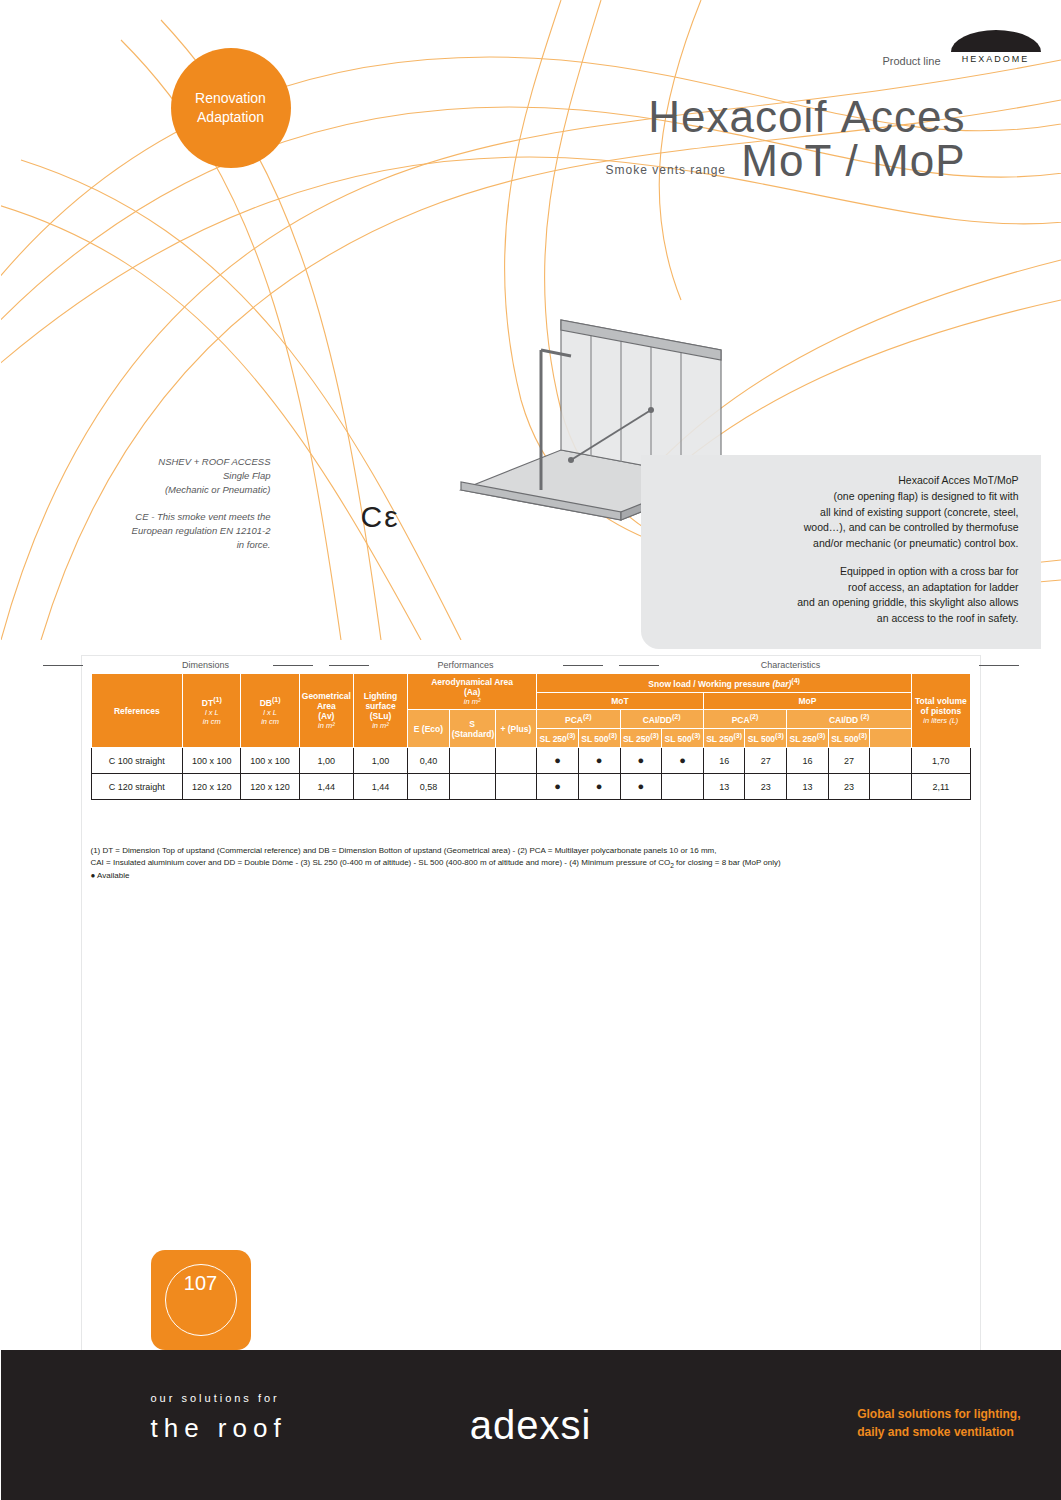Renovation
Adaptation
Product line
HEXADOME
Hexacoif Acces
Smoke vents range
MoT / MoP
NSHEV + ROOF ACCESS
Single Flap
(Mechanic or Pneumatic)
CE - This smoke vent meets the
European regulation EN 12101-2
in force.
C ε
Hexacoif Acces MoT/MoP
(one opening flap) is designed to fit with
all kind of existing support (concrete, steel,
wood…), and can be controlled by thermofuse
and/or mechanic (or pneumatic) control box.
Equipped in option with a cross bar for
roof access, an adaptation for ladder
and an opening griddle, this skylight also allows
an access to the roof in safety.
Dimensions Performances Characteristics
| References | DT (1) l x L in cm | DB (1) l x L in cm | Geometrical Area (Av) in m² | Lighting surface (SLu) in m² | Aerodynamical Area (Aa) in m² | Snow load / Working pressure (bar) (4) | Total volume of pistons in liters (L) |
| --- | --- | --- | --- | --- | --- | --- | --- |
| MoT | MoP |
| E (Eco) | S (Standard) | + (Plus) | PCA (2) | CAI/DD (2) | PCA (2) | CAI/DD (2) |
| SL 250 (3) | SL 500 (3) | SL 250 (3) | SL 500 (3) | SL 250 (3) | SL 500 (3) | SL 250 (3) | SL 500 (3) | |
| C 100 straight | 100 x 100 | 100 x 100 | 1,00 | 1,00 | 0,40 | | | ● | ● | ● | ● | 16 | 27 | 16 | 27 | | 1,70 |
| C 120 straight | 120 x 120 | 120 x 120 | 1,44 | 1,44 | 0,58 | | | ● | ● | ● | | 13 | 23 | 13 | 23 | | 2,11 |
(1) DT = Dimension Top of upstand (Commercial reference) and DB = Dimension Botton of upstand (Geometrical area) - (2) PCA = Multilayer polycarbonate panels 10 or 16 mm,
CAI = Insulated aluminium cover and DD = Double Dôme - (3) SL 250 (0-400 m of altitude) - SL 500 (400-800 m of altitude and more) - (4) Minimum pressure of CO2 for closing = 8 bar (MoP only)
● Available
107
our solutions for
the roof
adexsi
Global solutions for lighting,
daily and smoke ventilation